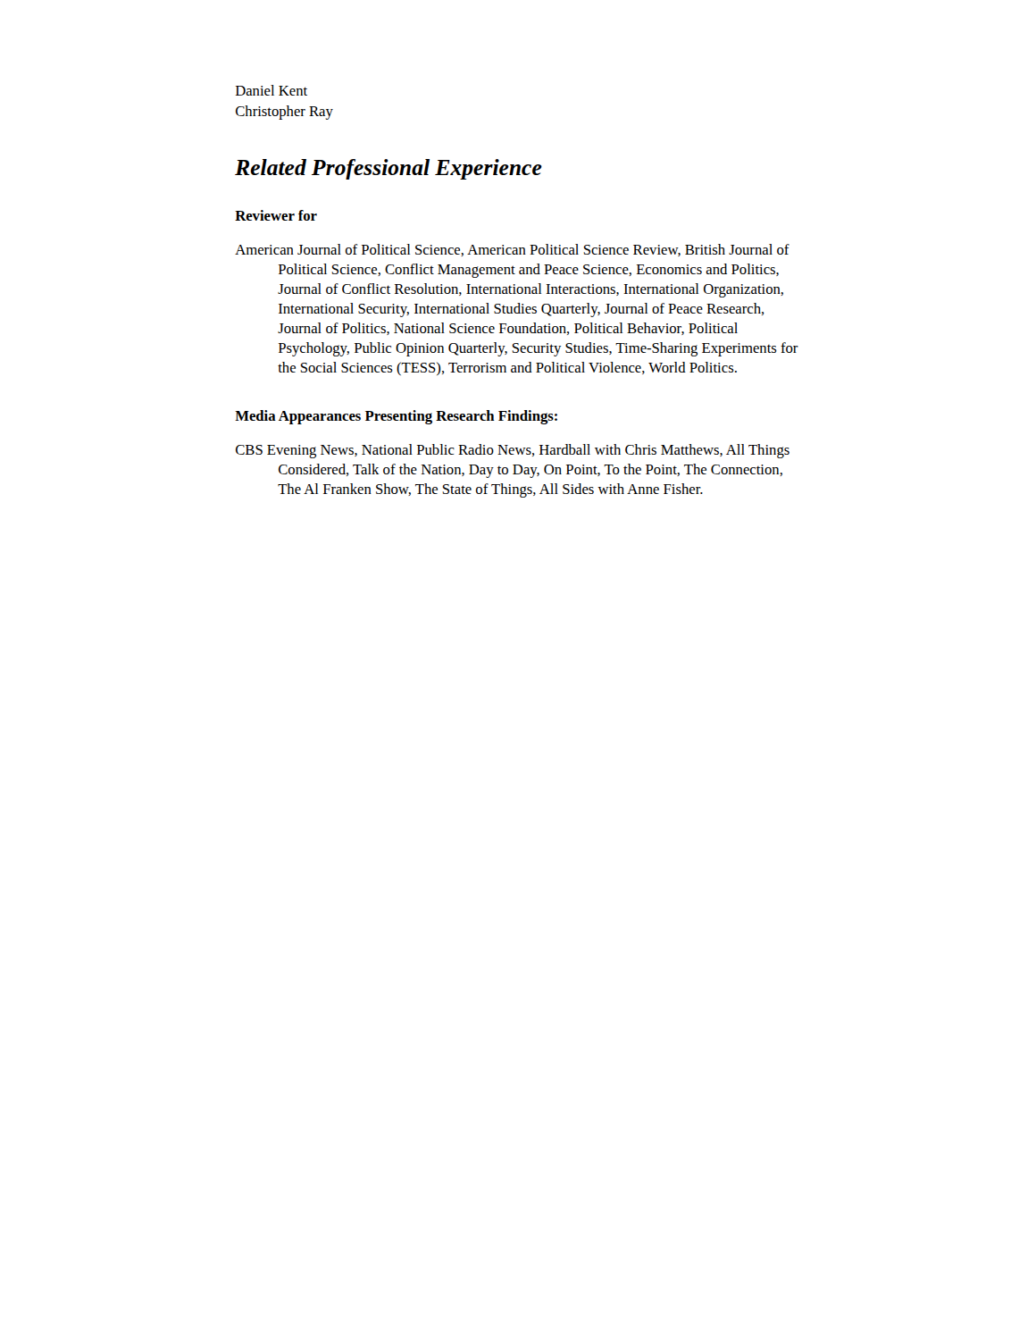Daniel Kent
Christopher Ray
Related Professional Experience
Reviewer for
American Journal of Political Science, American Political Science Review, British Journal of Political Science, Conflict Management and Peace Science, Economics and Politics, Journal of Conflict Resolution, International Interactions, International Organization, International Security, International Studies Quarterly, Journal of Peace Research, Journal of Politics, National Science Foundation, Political Behavior, Political Psychology, Public Opinion Quarterly, Security Studies, Time-Sharing Experiments for the Social Sciences (TESS), Terrorism and Political Violence, World Politics.
Media Appearances Presenting Research Findings:
CBS Evening News, National Public Radio News, Hardball with Chris Matthews, All Things Considered, Talk of the Nation, Day to Day, On Point, To the Point, The Connection, The Al Franken Show, The State of Things, All Sides with Anne Fisher.